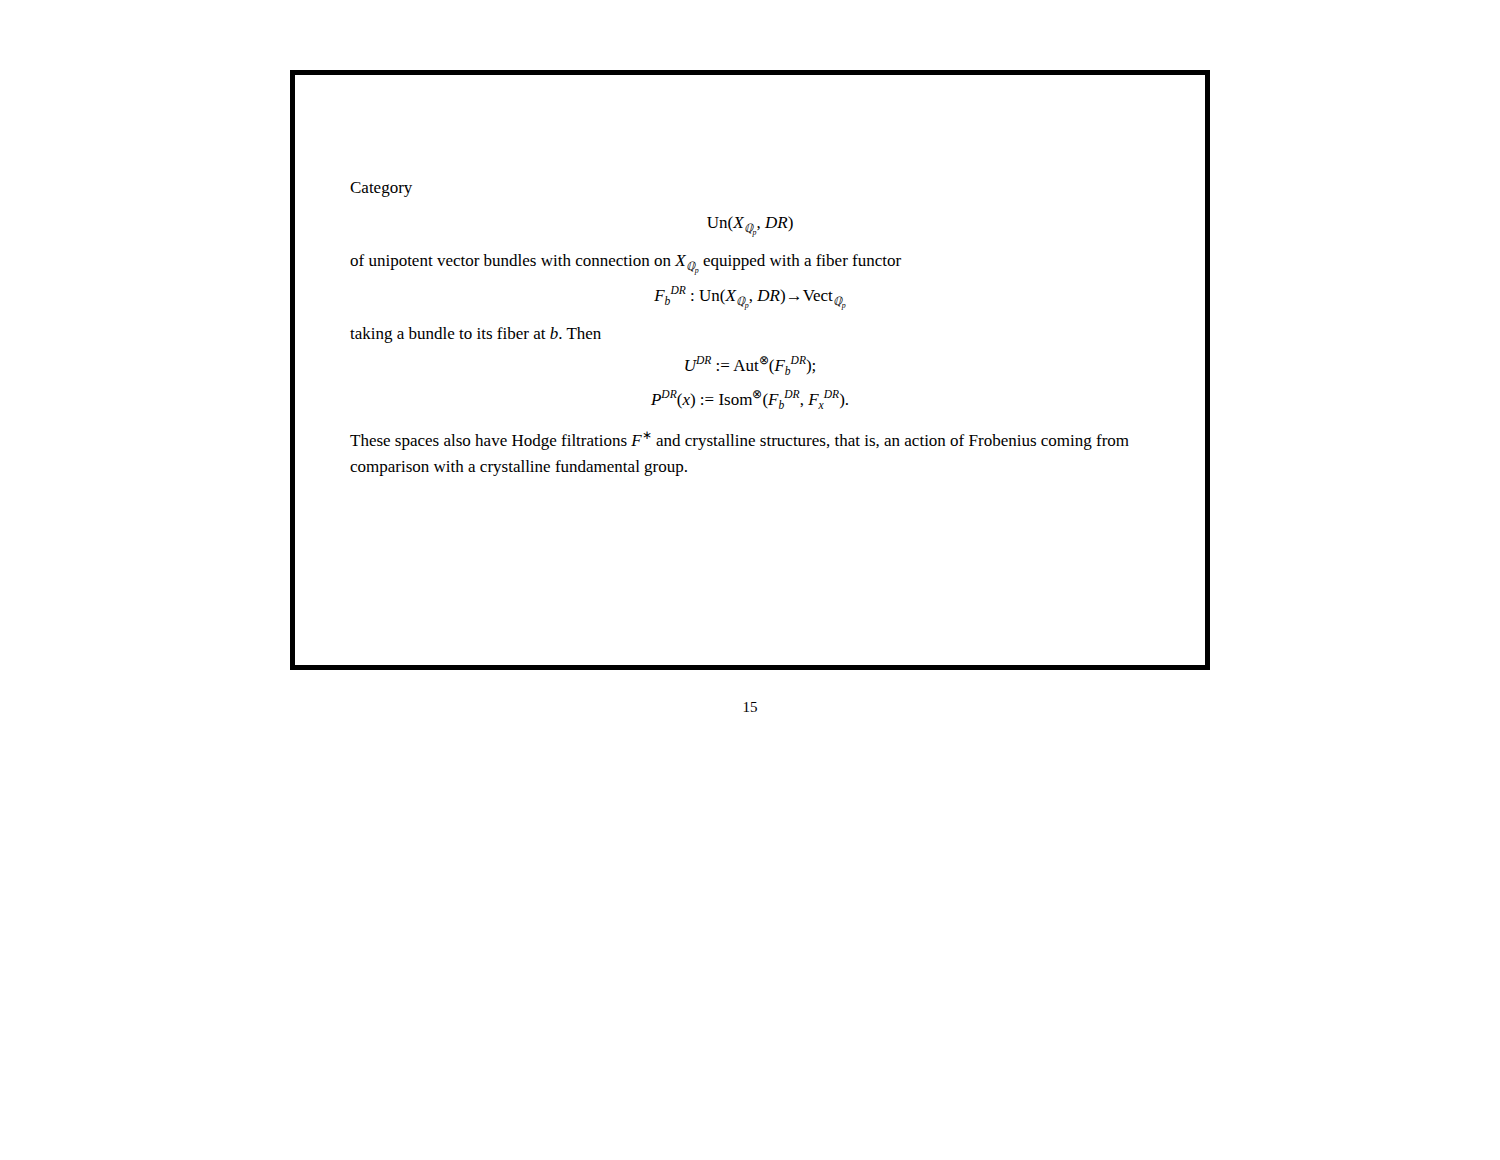Category
Un(Xℚp, DR)
of unipotent vector bundles with connection on Xℚp equipped with a fiber functor
FbDR : Un(Xℚp, DR)→Vectℚp
taking a bundle to its fiber at b. Then
UDR := Aut⊗(FbDR);
PDR(x) := Isom⊗(FbDR, FxDR).
These spaces also have Hodge filtrations F∗ and crystalline structures, that is, an action of Frobenius coming from comparison with a crystalline fundamental group.
15